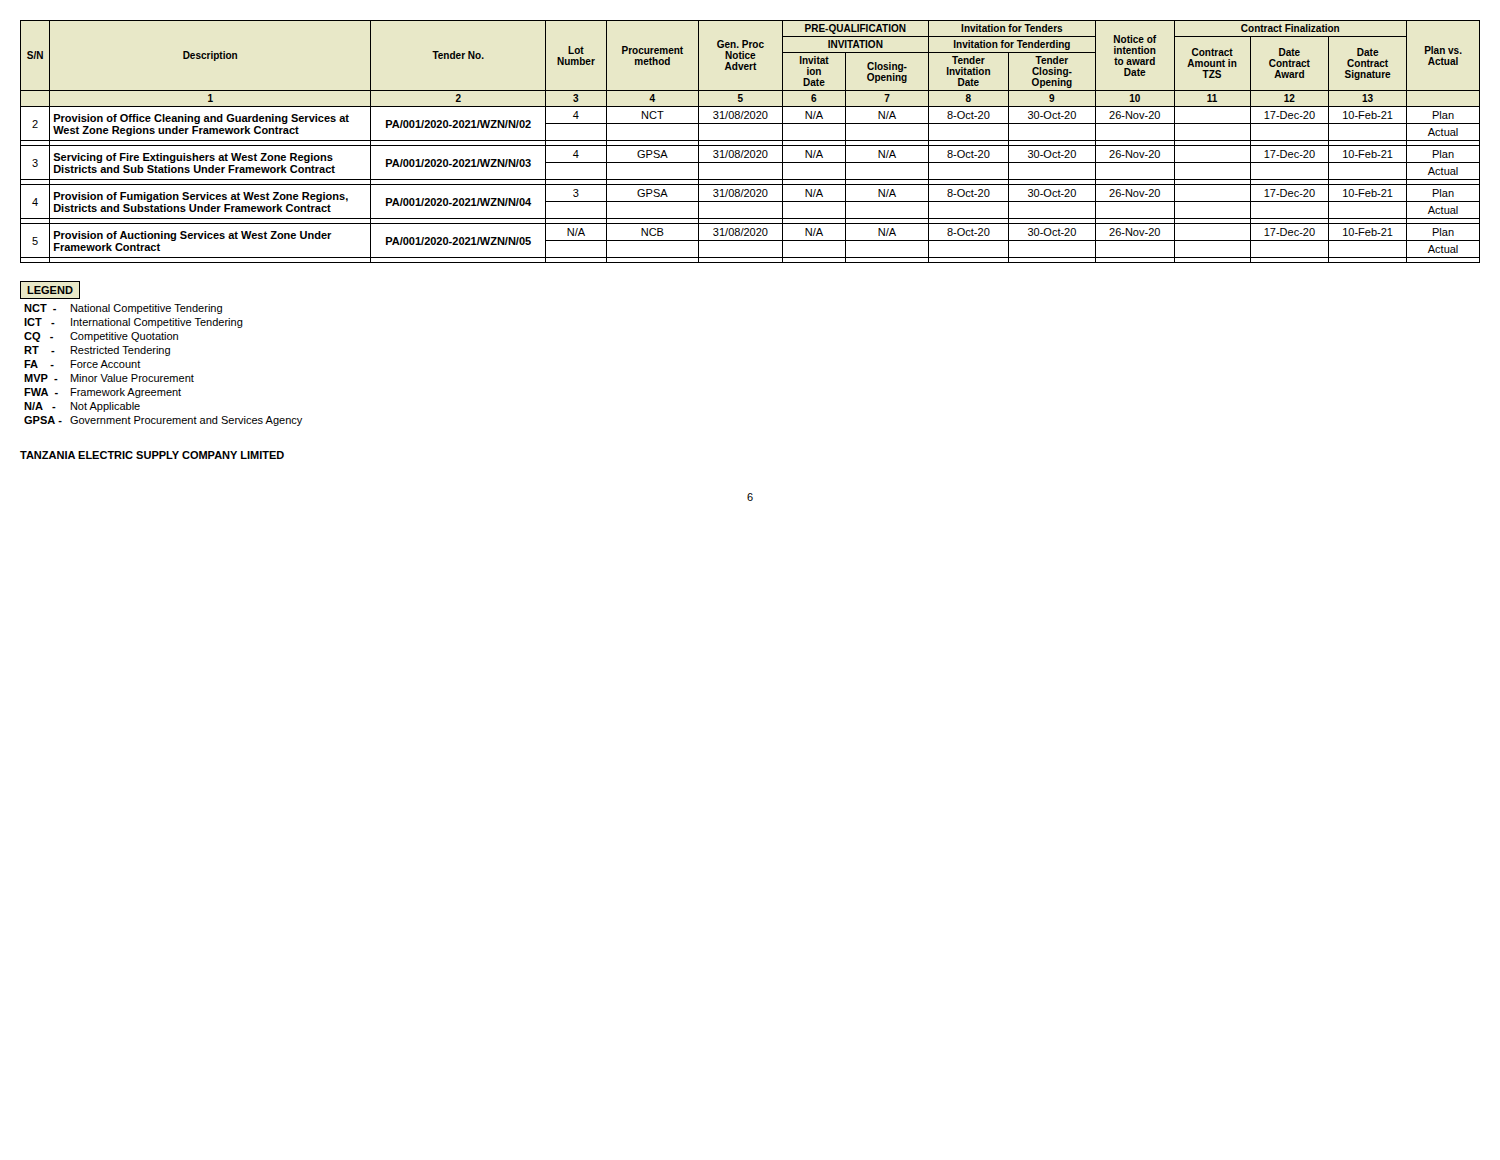| S/N | Description | Tender No. | Lot Number | Procurement method | Gen. Proc Notice Advert | PRE-QUALIFICATION | Invitation for Tenders | Notice of intention to award Date | Contract Finalization | Plan vs. Actual |
| --- | --- | --- | --- | --- | --- | --- | --- | --- | --- | --- |
| INVITATION | Invitation for Tenderding | Contract Amount in TZS | Date Contract Award | Date Contract Signature |
| Invitat ion Date | Closing- Opening | Tender Invitation Date | Tender Closing- Opening |
| | 1 | 2 | 3 | 4 | 5 | 6 | 7 | 8 | 9 | 10 | 11 | 12 | 13 | |
| 2 | Provision of Office Cleaning and Guardening Services at West Zone Regions under Framework Contract | PA/001/2020-2021/WZN/N/02 | 4 | NCT | 31/08/2020 | N/A | N/A | 8-Oct-20 | 30-Oct-20 | 26-Nov-20 | | 17-Dec-20 | 10-Feb-21 | Plan |
| | | | | | | | | | | | Actual |
| 3 | Servicing of Fire Extinguishers at West Zone Regions Districts and Sub Stations Under Framework Contract | PA/001/2020-2021/WZN/N/03 | 4 | GPSA | 31/08/2020 | N/A | N/A | 8-Oct-20 | 30-Oct-20 | 26-Nov-20 | | 17-Dec-20 | 10-Feb-21 | Plan |
| | | | | | | | | | | | Actual |
| 4 | Provision of Fumigation Services at West Zone Regions, Districts and Substations Under Framework Contract | PA/001/2020-2021/WZN/N/04 | 3 | GPSA | 31/08/2020 | N/A | N/A | 8-Oct-20 | 30-Oct-20 | 26-Nov-20 | | 17-Dec-20 | 10-Feb-21 | Plan |
| | | | | | | | | | | | Actual |
| 5 | Provision of Auctioning Services at West Zone Under Framework Contract | PA/001/2020-2021/WZN/N/05 | N/A | NCB | 31/08/2020 | N/A | N/A | 8-Oct-20 | 30-Oct-20 | 26-Nov-20 | | 17-Dec-20 | 10-Feb-21 | Plan |
| | | | | | | | | | | | Actual |
LEGEND
| NCT - | National Competitive Tendering |
| ICT - | International Competitive Tendering |
| CQ - | Competitive Quotation |
| RT - | Restricted Tendering |
| FA - | Force Account |
| MVP - | Minor Value Procurement |
| FWA - | Framework Agreement |
| N/A - | Not Applicable |
| GPSA - | Government Procurement and Services Agency |
TANZANIA ELECTRIC SUPPLY COMPANY LIMITED
6